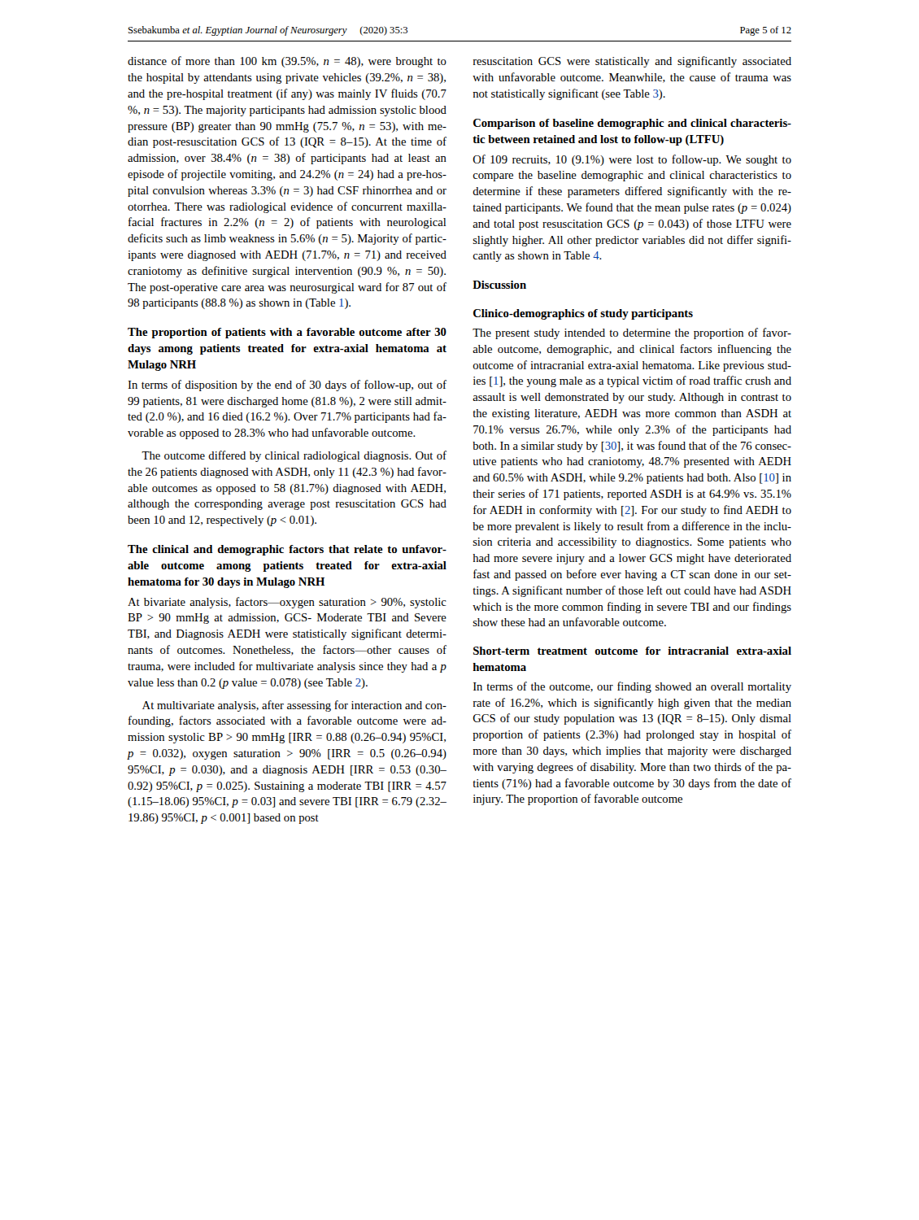Ssebakumba et al. Egyptian Journal of Neurosurgery (2020) 35:3
Page 5 of 12
distance of more than 100 km (39.5%, n = 48), were brought to the hospital by attendants using private vehicles (39.2%, n = 38), and the pre-hospital treatment (if any) was mainly IV fluids (70.7 %, n = 53). The majority participants had admission systolic blood pressure (BP) greater than 90 mmHg (75.7 %, n = 53), with median post-resuscitation GCS of 13 (IQR = 8–15). At the time of admission, over 38.4% (n = 38) of participants had at least an episode of projectile vomiting, and 24.2% (n = 24) had a pre-hospital convulsion whereas 3.3% (n = 3) had CSF rhinorrhea and or otorrhea. There was radiological evidence of concurrent maxilla-facial fractures in 2.2% (n = 2) of patients with neurological deficits such as limb weakness in 5.6% (n = 5). Majority of participants were diagnosed with AEDH (71.7%, n = 71) and received craniotomy as definitive surgical intervention (90.9 %, n = 50). The post-operative care area was neurosurgical ward for 87 out of 98 participants (88.8 %) as shown in (Table 1).
The proportion of patients with a favorable outcome after 30 days among patients treated for extra-axial hematoma at Mulago NRH
In terms of disposition by the end of 30 days of follow-up, out of 99 patients, 81 were discharged home (81.8 %), 2 were still admitted (2.0 %), and 16 died (16.2 %). Over 71.7% participants had favorable as opposed to 28.3% who had unfavorable outcome.
The outcome differed by clinical radiological diagnosis. Out of the 26 patients diagnosed with ASDH, only 11 (42.3 %) had favorable outcomes as opposed to 58 (81.7%) diagnosed with AEDH, although the corresponding average post resuscitation GCS had been 10 and 12, respectively (p < 0.01).
The clinical and demographic factors that relate to unfavorable outcome among patients treated for extra-axial hematoma for 30 days in Mulago NRH
At bivariate analysis, factors—oxygen saturation > 90%, systolic BP > 90 mmHg at admission, GCS- Moderate TBI and Severe TBI, and Diagnosis AEDH were statistically significant determinants of outcomes. Nonetheless, the factors—other causes of trauma, were included for multivariate analysis since they had a p value less than 0.2 (p value = 0.078) (see Table 2).
At multivariate analysis, after assessing for interaction and confounding, factors associated with a favorable outcome were admission systolic BP > 90 mmHg [IRR = 0.88 (0.26–0.94) 95%CI, p = 0.032), oxygen saturation > 90% [IRR = 0.5 (0.26–0.94) 95%CI, p = 0.030), and a diagnosis AEDH [IRR = 0.53 (0.30–0.92) 95%CI, p = 0.025). Sustaining a moderate TBI [IRR = 4.57 (1.15–18.06) 95%CI, p = 0.03] and severe TBI [IRR = 6.79 (2.32–19.86) 95%CI, p < 0.001] based on post
resuscitation GCS were statistically and significantly associated with unfavorable outcome. Meanwhile, the cause of trauma was not statistically significant (see Table 3).
Comparison of baseline demographic and clinical characteristic between retained and lost to follow-up (LTFU)
Of 109 recruits, 10 (9.1%) were lost to follow-up. We sought to compare the baseline demographic and clinical characteristics to determine if these parameters differed significantly with the retained participants. We found that the mean pulse rates (p = 0.024) and total post resuscitation GCS (p = 0.043) of those LTFU were slightly higher. All other predictor variables did not differ significantly as shown in Table 4.
Discussion
Clinico-demographics of study participants
The present study intended to determine the proportion of favorable outcome, demographic, and clinical factors influencing the outcome of intracranial extra-axial hematoma. Like previous studies [1], the young male as a typical victim of road traffic crush and assault is well demonstrated by our study. Although in contrast to the existing literature, AEDH was more common than ASDH at 70.1% versus 26.7%, while only 2.3% of the participants had both. In a similar study by [30], it was found that of the 76 consecutive patients who had craniotomy, 48.7% presented with AEDH and 60.5% with ASDH, while 9.2% patients had both. Also [10] in their series of 171 patients, reported ASDH is at 64.9% vs. 35.1% for AEDH in conformity with [2]. For our study to find AEDH to be more prevalent is likely to result from a difference in the inclusion criteria and accessibility to diagnostics. Some patients who had more severe injury and a lower GCS might have deteriorated fast and passed on before ever having a CT scan done in our settings. A significant number of those left out could have had ASDH which is the more common finding in severe TBI and our findings show these had an unfavorable outcome.
Short-term treatment outcome for intracranial extra-axial hematoma
In terms of the outcome, our finding showed an overall mortality rate of 16.2%, which is significantly high given that the median GCS of our study population was 13 (IQR = 8–15). Only dismal proportion of patients (2.3%) had prolonged stay in hospital of more than 30 days, which implies that majority were discharged with varying degrees of disability. More than two thirds of the patients (71%) had a favorable outcome by 30 days from the date of injury. The proportion of favorable outcome